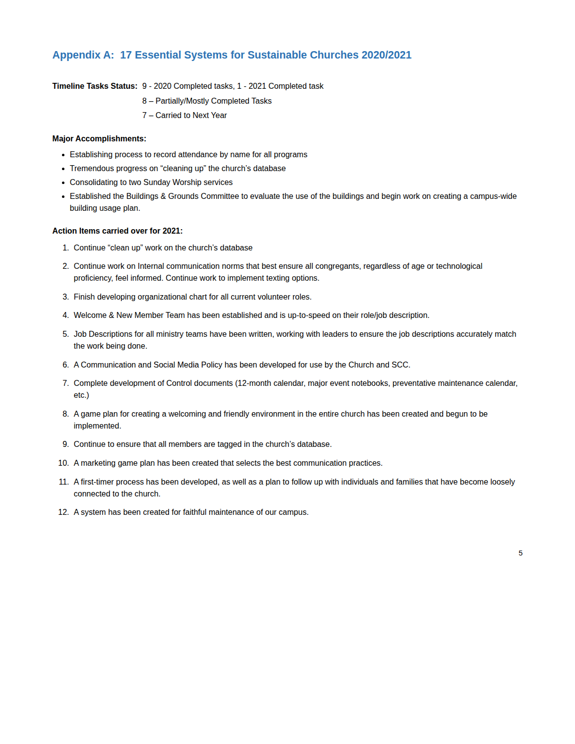Appendix A: 17 Essential Systems for Sustainable Churches 2020/2021
Timeline Tasks Status: 9 - 2020 Completed tasks, 1 - 2021 Completed task
Timeline Tasks Status: 8 – Partially/Mostly Completed Tasks
Timeline Tasks Status: 7 – Carried to Next Year
Major Accomplishments:
Establishing process to record attendance by name for all programs
Tremendous progress on “cleaning up” the church’s database
Consolidating to two Sunday Worship services
Established the Buildings & Grounds Committee to evaluate the use of the buildings and begin work on creating a campus-wide building usage plan.
Action Items carried over for 2021:
Continue “clean up” work on the church’s database
Continue work on Internal communication norms that best ensure all congregants, regardless of age or technological proficiency, feel informed. Continue work to implement texting options.
Finish developing organizational chart for all current volunteer roles.
Welcome & New Member Team has been established and is up-to-speed on their role/job description.
Job Descriptions for all ministry teams have been written, working with leaders to ensure the job descriptions accurately match the work being done.
A Communication and Social Media Policy has been developed for use by the Church and SCC.
Complete development of Control documents (12-month calendar, major event notebooks, preventative maintenance calendar, etc.)
A game plan for creating a welcoming and friendly environment in the entire church has been created and begun to be implemented.
Continue to ensure that all members are tagged in the church’s database.
A marketing game plan has been created that selects the best communication practices.
A first-timer process has been developed, as well as a plan to follow up with individuals and families that have become loosely connected to the church.
A system has been created for faithful maintenance of our campus.
5